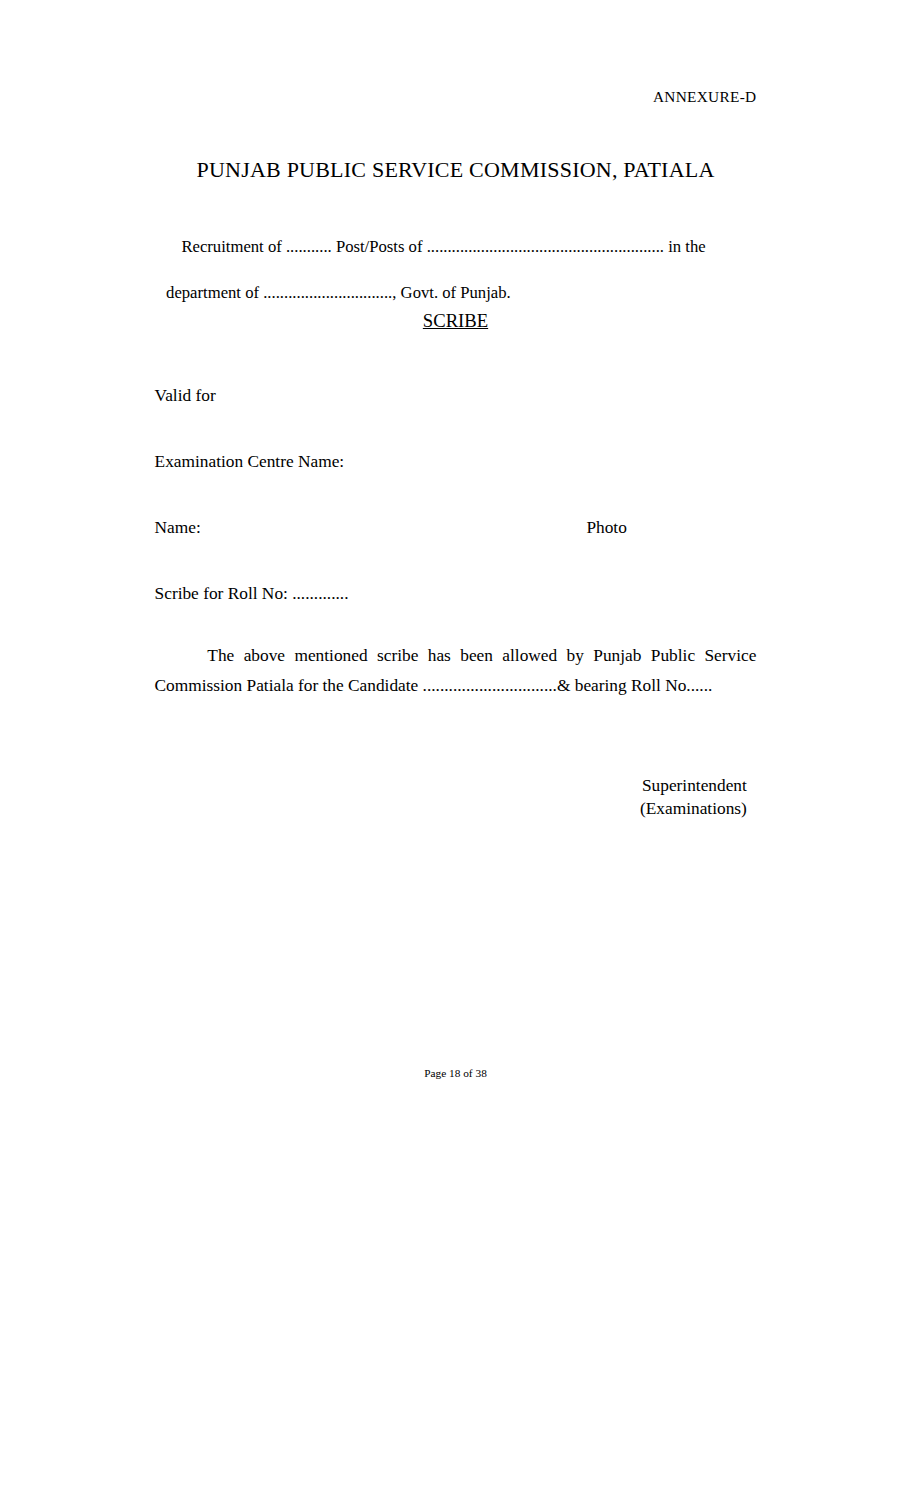ANNEXURE-D
PUNJAB PUBLIC SERVICE COMMISSION, PATIALA
Recruitment of ........... Post/Posts of ......................................................... in the
department of ..............................., Govt. of Punjab.
SCRIBE
Valid for
Examination Centre Name:
Name:
Photo
Scribe for Roll No: .............
The above mentioned scribe has been allowed by Punjab Public Service Commission Patiala for the Candidate ...............................& bearing Roll No......
Superintendent
(Examinations)
Page 18 of 38